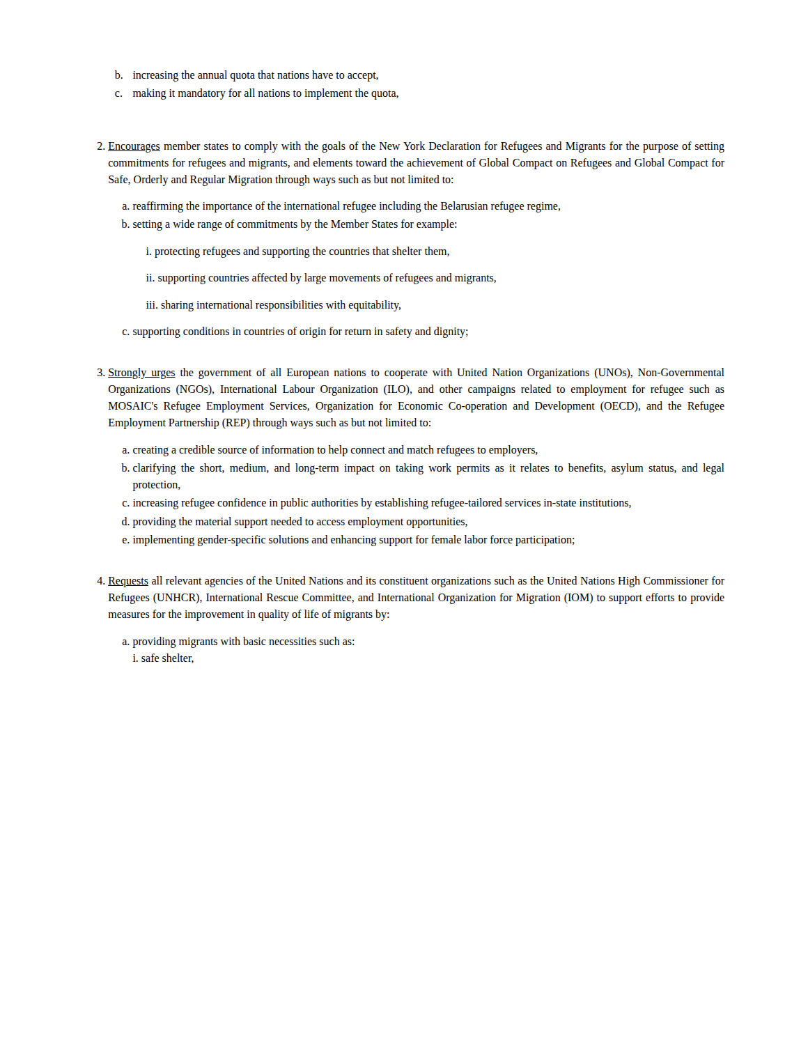b. increasing the annual quota that nations have to accept,
c. making it mandatory for all nations to implement the quota,
Encourages member states to comply with the goals of the New York Declaration for Refugees and Migrants for the purpose of setting commitments for refugees and migrants, and elements toward the achievement of Global Compact on Refugees and Global Compact for Safe, Orderly and Regular Migration through ways such as but not limited to:
reaffirming the importance of the international refugee including the Belarusian refugee regime,
setting a wide range of commitments by the Member States for example:
i. protecting refugees and supporting the countries that shelter them,
ii. supporting countries affected by large movements of refugees and migrants,
iii. sharing international responsibilities with equitability,
supporting conditions in countries of origin for return in safety and dignity;
Strongly urges the government of all European nations to cooperate with United Nation Organizations (UNOs), Non-Governmental Organizations (NGOs), International Labour Organization (ILO), and other campaigns related to employment for refugee such as MOSAIC's Refugee Employment Services, Organization for Economic Co-operation and Development (OECD), and the Refugee Employment Partnership (REP) through ways such as but not limited to:
creating a credible source of information to help connect and match refugees to employers,
clarifying the short, medium, and long-term impact on taking work permits as it relates to benefits, asylum status, and legal protection,
increasing refugee confidence in public authorities by establishing refugee-tailored services in-state institutions,
providing the material support needed to access employment opportunities,
implementing gender-specific solutions and enhancing support for female labor force participation;
Requests all relevant agencies of the United Nations and its constituent organizations such as the United Nations High Commissioner for Refugees (UNHCR), International Rescue Committee, and International Organization for Migration (IOM) to support efforts to provide measures for the improvement in quality of life of migrants by:
providing migrants with basic necessities such as:
i. safe shelter,